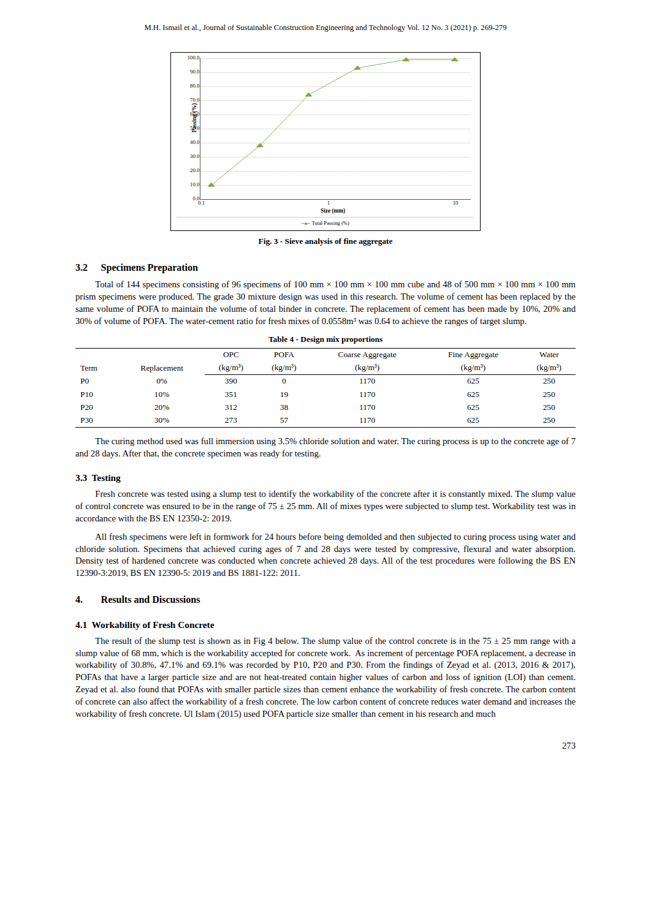M.H. Ismail et al., Journal of Sustainable Construction Engineering and Technology Vol. 12 No. 3 (2021) p. 269-279
Passing (%)
100.0 90.0 80.0 70.0 60.0 50.0 40.0 30.0 20.0 10.0 0.0
0.1 1 10
Size (mm)
Total Passing (%)
Fig. 3 - Sieve analysis of fine aggregate
3.2 Specimens Preparation
Total of 144 specimens consisting of 96 specimens of 100 mm × 100 mm × 100 mm cube and 48 of 500 mm × 100 mm × 100 mm prism specimens were produced. The grade 30 mixture design was used in this research. The volume of cement has been replaced by the same volume of POFA to maintain the volume of total binder in concrete. The replacement of cement has been made by 10%, 20% and 30% of volume of POFA. The water-cement ratio for fresh mixes of 0.0558m³ was 0.64 to achieve the ranges of target slump.
Table 4 - Design mix proportions
| Term | Replacement | OPC | POFA | Coarse Aggregate | Fine Aggregate | Water |
| --- | --- | --- | --- | --- | --- | --- |
| (kg/m³) | (kg/m³) | (kg/m³) | (kg/m³) | (kg/m³) |
| P0 | 0% | 390 | 0 | 1170 | 625 | 250 |
| P10 | 10% | 351 | 19 | 1170 | 625 | 250 |
| P20 | 20% | 312 | 38 | 1170 | 625 | 250 |
| P30 | 30% | 273 | 57 | 1170 | 625 | 250 |
The curing method used was full immersion using 3.5% chloride solution and water. The curing process is up to the concrete age of 7 and 28 days. After that, the concrete specimen was ready for testing.
3.3 Testing
Fresh concrete was tested using a slump test to identify the workability of the concrete after it is constantly mixed. The slump value of control concrete was ensured to be in the range of 75 ± 25 mm. All of mixes types were subjected to slump test. Workability test was in accordance with the BS EN 12350-2: 2019.
All fresh specimens were left in formwork for 24 hours before being demolded and then subjected to curing process using water and chloride solution. Specimens that achieved curing ages of 7 and 28 days were tested by compressive, flexural and water absorption. Density test of hardened concrete was conducted when concrete achieved 28 days. All of the test procedures were following the BS EN 12390-3:2019, BS EN 12390-5: 2019 and BS 1881-122: 2011.
4. Results and Discussions
4.1 Workability of Fresh Concrete
The result of the slump test is shown as in Fig 4 below. The slump value of the control concrete is in the 75 ± 25 mm range with a slump value of 68 mm, which is the workability accepted for concrete work. As increment of percentage POFA replacement, a decrease in workability of 30.8%, 47.1% and 69.1% was recorded by P10, P20 and P30. From the findings of Zeyad et al. (2013, 2016 & 2017), POFAs that have a larger particle size and are not heat-treated contain higher values of carbon and loss of ignition (LOI) than cement. Zeyad et al. also found that POFAs with smaller particle sizes than cement enhance the workability of fresh concrete. The carbon content of concrete can also affect the workability of a fresh concrete. The low carbon content of concrete reduces water demand and increases the workability of fresh concrete. Ul Islam (2015) used POFA particle size smaller than cement in his research and much
273